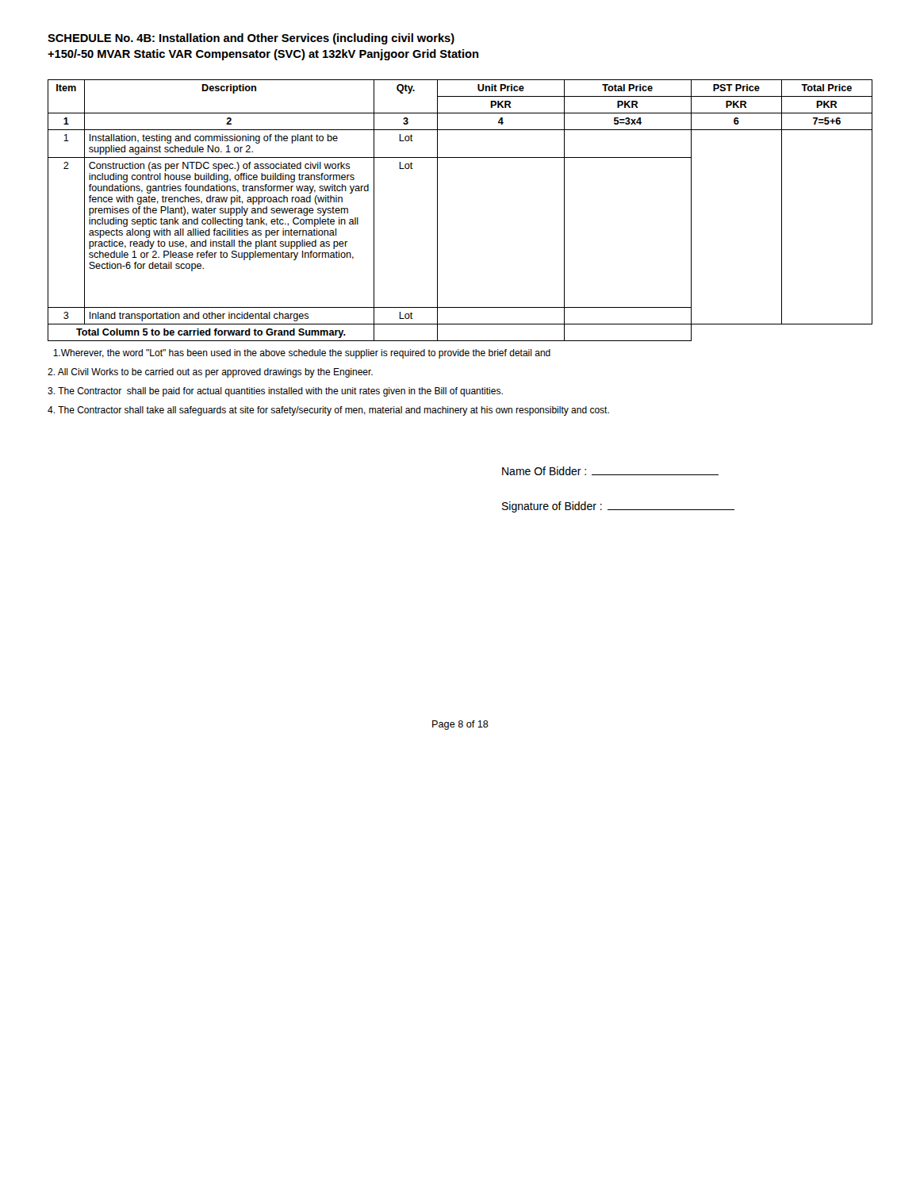SCHEDULE No. 4B: Installation and Other Services (including civil works)
+150/-50 MVAR Static VAR Compensator (SVC) at 132kV Panjgoor Grid Station
| Item | Description | Qty. | Unit Price | Total Price | PST Price | Total Price |
| --- | --- | --- | --- | --- | --- | --- |
| PKR | PKR | PKR | PKR |
| 1 | 2 | 3 | 4 | 5=3x4 | 6 | 7=5+6 |
| 1 | Installation, testing and commissioning of the plant to be supplied against schedule No. 1 or 2. | Lot | | | | |
| 2 | Construction (as per NTDC spec.) of associated civil works including control house building, office building transformers foundations, gantries foundations, transformer way, switch yard fence with gate, trenches, draw pit, approach road (within premises of the Plant), water supply and sewerage system including septic tank and collecting tank, etc., Complete in all aspects along with all allied facilities as per international practice, ready to use, and install the plant supplied as per schedule 1 or 2. Please refer to Supplementary Information, Section-6 for detail scope. | Lot | | |
| 3 | Inland transportation and other incidental charges | Lot | | |
| Total Column 5 to be carried forward to Grand Summary. | | | | | |
1.Wherever, the word "Lot" has been used in the above schedule the supplier is required to provide the brief detail and
2. All Civil Works to be carried out as per approved drawings by the Engineer.
3. The Contractor shall be paid for actual quantities installed with the unit rates given in the Bill of quantities.
4. The Contractor shall take all safeguards at site for safety/security of men, material and machinery at his own responsibilty and cost.
Name Of Bidder :
Signature of Bidder :
Page 8 of 18